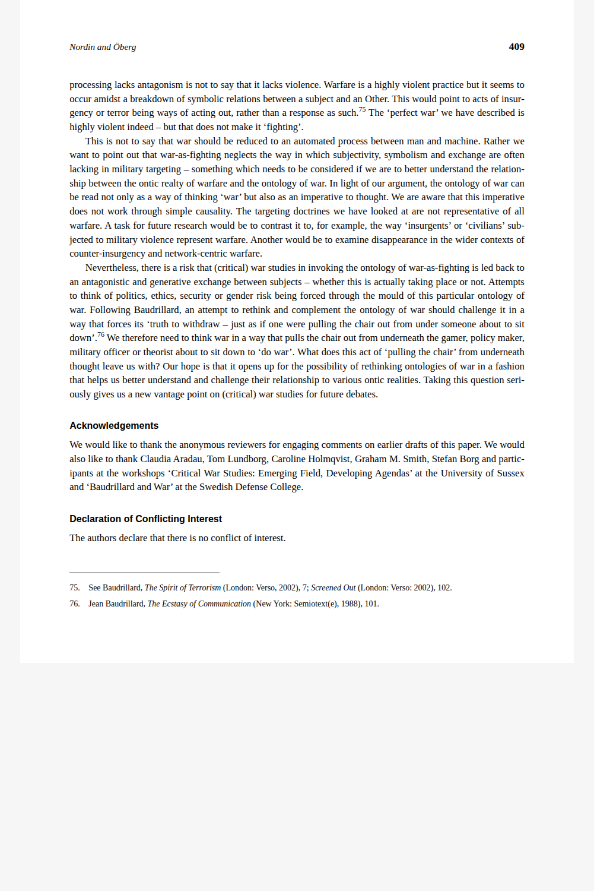Nordin and Öberg 409
processing lacks antagonism is not to say that it lacks violence. Warfare is a highly violent practice but it seems to occur amidst a breakdown of symbolic relations between a subject and an Other. This would point to acts of insurgency or terror being ways of acting out, rather than a response as such.75 The ‘perfect war’ we have described is highly violent indeed – but that does not make it ‘fighting’.
This is not to say that war should be reduced to an automated process between man and machine. Rather we want to point out that war-as-fighting neglects the way in which subjectivity, symbolism and exchange are often lacking in military targeting – something which needs to be considered if we are to better understand the relationship between the ontic realty of warfare and the ontology of war. In light of our argument, the ontology of war can be read not only as a way of thinking ‘war’ but also as an imperative to thought. We are aware that this imperative does not work through simple causality. The targeting doctrines we have looked at are not representative of all warfare. A task for future research would be to contrast it to, for example, the way ‘insurgents’ or ‘civilians’ subjected to military violence represent warfare. Another would be to examine disappearance in the wider contexts of counter-insurgency and network-centric warfare.
Nevertheless, there is a risk that (critical) war studies in invoking the ontology of war-as-fighting is led back to an antagonistic and generative exchange between subjects – whether this is actually taking place or not. Attempts to think of politics, ethics, security or gender risk being forced through the mould of this particular ontology of war. Following Baudrillard, an attempt to rethink and complement the ontology of war should challenge it in a way that forces its ‘truth to withdraw – just as if one were pulling the chair out from under someone about to sit down’.76 We therefore need to think war in a way that pulls the chair out from underneath the gamer, policy maker, military officer or theorist about to sit down to ‘do war’. What does this act of ‘pulling the chair’ from underneath thought leave us with? Our hope is that it opens up for the possibility of rethinking ontologies of war in a fashion that helps us better understand and challenge their relationship to various ontic realities. Taking this question seriously gives us a new vantage point on (critical) war studies for future debates.
Acknowledgements
We would like to thank the anonymous reviewers for engaging comments on earlier drafts of this paper. We would also like to thank Claudia Aradau, Tom Lundborg, Caroline Holmqvist, Graham M. Smith, Stefan Borg and participants at the workshops ‘Critical War Studies: Emerging Field, Developing Agendas’ at the University of Sussex and ‘Baudrillard and War’ at the Swedish Defense College.
Declaration of Conflicting Interest
The authors declare that there is no conflict of interest.
75. See Baudrillard, The Spirit of Terrorism (London: Verso, 2002), 7; Screened Out (London: Verso: 2002), 102.
76. Jean Baudrillard, The Ecstasy of Communication (New York: Semiotext(e), 1988), 101.